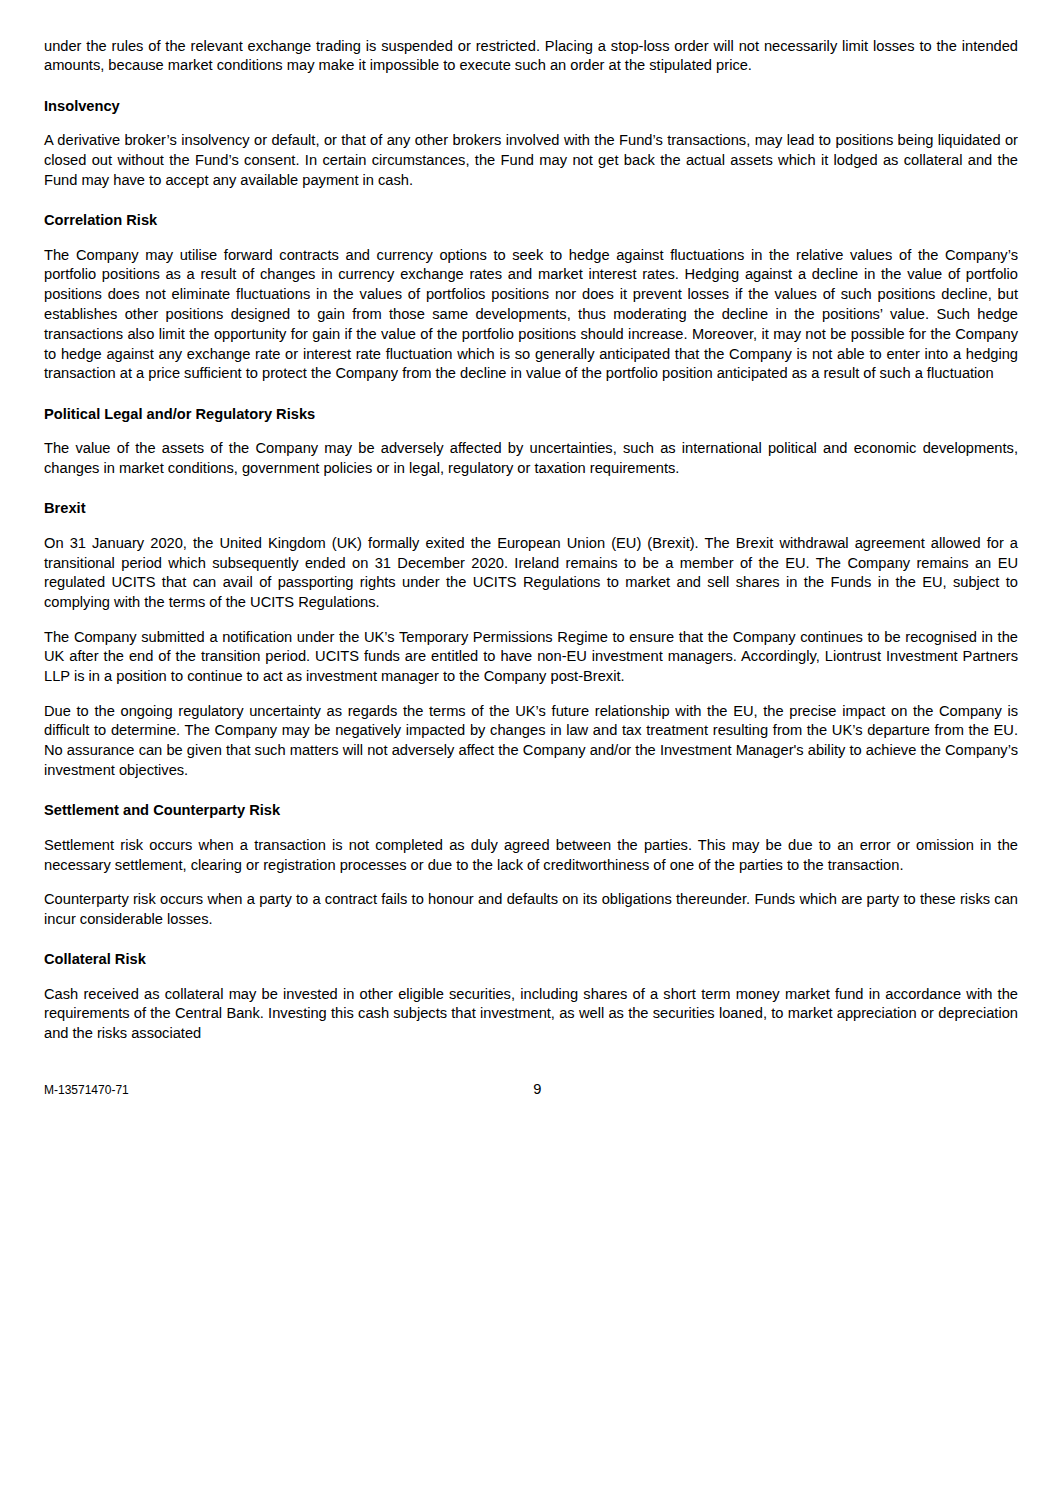under the rules of the relevant exchange trading is suspended or restricted. Placing a stop-loss order will not necessarily limit losses to the intended amounts, because market conditions may make it impossible to execute such an order at the stipulated price.
Insolvency
A derivative broker’s insolvency or default, or that of any other brokers involved with the Fund’s transactions, may lead to positions being liquidated or closed out without the Fund’s consent. In certain circumstances, the Fund may not get back the actual assets which it lodged as collateral and the Fund may have to accept any available payment in cash.
Correlation Risk
The Company may utilise forward contracts and currency options to seek to hedge against fluctuations in the relative values of the Company’s portfolio positions as a result of changes in currency exchange rates and market interest rates. Hedging against a decline in the value of portfolio positions does not eliminate fluctuations in the values of portfolios positions nor does it prevent losses if the values of such positions decline, but establishes other positions designed to gain from those same developments, thus moderating the decline in the positions’ value. Such hedge transactions also limit the opportunity for gain if the value of the portfolio positions should increase. Moreover, it may not be possible for the Company to hedge against any exchange rate or interest rate fluctuation which is so generally anticipated that the Company is not able to enter into a hedging transaction at a price sufficient to protect the Company from the decline in value of the portfolio position anticipated as a result of such a fluctuation
Political Legal and/or Regulatory Risks
The value of the assets of the Company may be adversely affected by uncertainties, such as international political and economic developments, changes in market conditions, government policies or in legal, regulatory or taxation requirements.
Brexit
On 31 January 2020, the United Kingdom (UK) formally exited the European Union (EU) (Brexit). The Brexit withdrawal agreement allowed for a transitional period which subsequently ended on 31 December 2020. Ireland remains to be a member of the EU. The Company remains an EU regulated UCITS that can avail of passporting rights under the UCITS Regulations to market and sell shares in the Funds in the EU, subject to complying with the terms of the UCITS Regulations.
The Company submitted a notification under the UK’s Temporary Permissions Regime to ensure that the Company continues to be recognised in the UK after the end of the transition period. UCITS funds are entitled to have non-EU investment managers. Accordingly, Liontrust Investment Partners LLP is in a position to continue to act as investment manager to the Company post-Brexit.
Due to the ongoing regulatory uncertainty as regards the terms of the UK’s future relationship with the EU, the precise impact on the Company is difficult to determine. The Company may be negatively impacted by changes in law and tax treatment resulting from the UK’s departure from the EU. No assurance can be given that such matters will not adversely affect the Company and/or the Investment Manager's ability to achieve the Company’s investment objectives.
Settlement and Counterparty Risk
Settlement risk occurs when a transaction is not completed as duly agreed between the parties. This may be due to an error or omission in the necessary settlement, clearing or registration processes or due to the lack of creditworthiness of one of the parties to the transaction.
Counterparty risk occurs when a party to a contract fails to honour and defaults on its obligations thereunder. Funds which are party to these risks can incur considerable losses.
Collateral Risk
Cash received as collateral may be invested in other eligible securities, including shares of a short term money market fund in accordance with the requirements of the Central Bank. Investing this cash subjects that investment, as well as the securities loaned, to market appreciation or depreciation and the risks associated
M-13571470-71
9